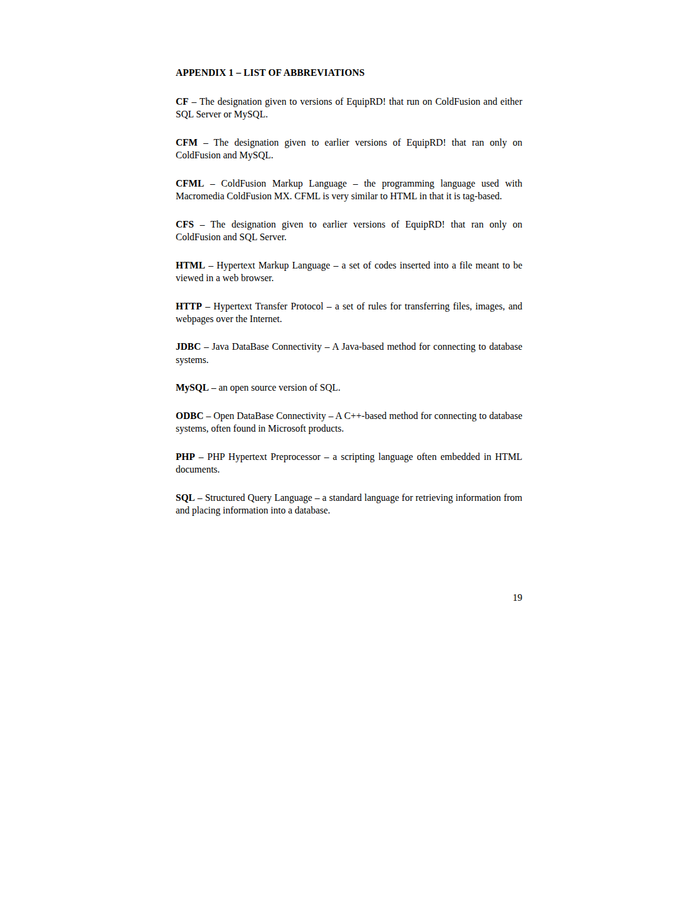APPENDIX 1 – LIST OF ABBREVIATIONS
CF – The designation given to versions of EquipRD! that run on ColdFusion and either SQL Server or MySQL.
CFM – The designation given to earlier versions of EquipRD! that ran only on ColdFusion and MySQL.
CFML – ColdFusion Markup Language – the programming language used with Macromedia ColdFusion MX. CFML is very similar to HTML in that it is tag-based.
CFS – The designation given to earlier versions of EquipRD! that ran only on ColdFusion and SQL Server.
HTML – Hypertext Markup Language – a set of codes inserted into a file meant to be viewed in a web browser.
HTTP – Hypertext Transfer Protocol – a set of rules for transferring files, images, and webpages over the Internet.
JDBC – Java DataBase Connectivity – A Java-based method for connecting to database systems.
MySQL – an open source version of SQL.
ODBC – Open DataBase Connectivity – A C++-based method for connecting to database systems, often found in Microsoft products.
PHP – PHP Hypertext Preprocessor – a scripting language often embedded in HTML documents.
SQL – Structured Query Language – a standard language for retrieving information from and placing information into a database.
19